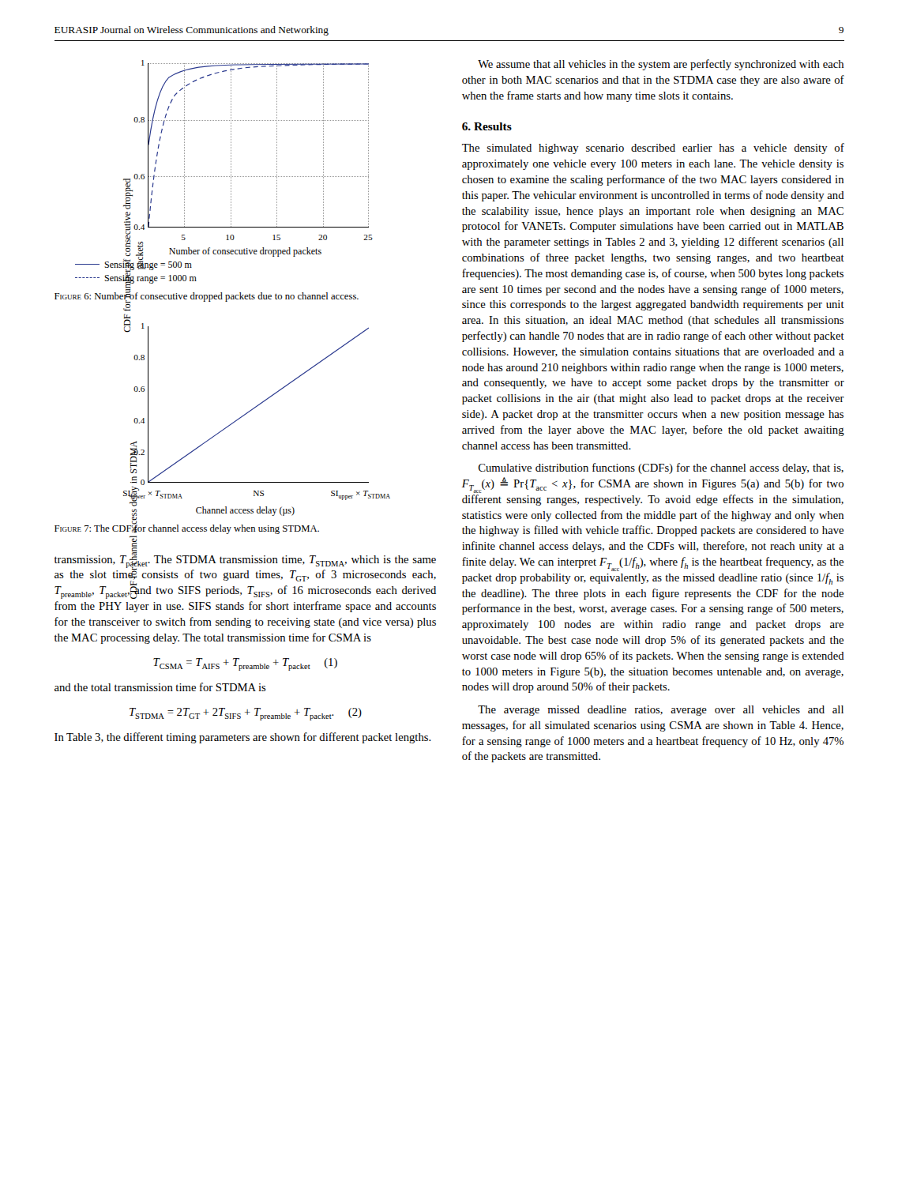EURASIP Journal on Wireless Communications and Networking
9
CDF for number of consecutive dropped packets
1
0.8
0.6
0.4
5
10
15
20
25
Number of consecutive dropped packets
Sensing range = 500 m
Sensing range = 1000 m
Figure 6: Number of consecutive dropped packets due to no channel access.
CDF for channel access delay in STDMA
1
0.8
0.6
0.4
0.2
0
SIlower × TSTDMA
NS
SIupper × TSTDMA
Channel access delay (µs)
Figure 7: The CDF for channel access delay when using STDMA.
transmission, Tpacket. The STDMA transmission time, TSTDMA, which is the same as the slot time, consists of two guard times, TGT, of 3 microseconds each, Tpreamble, Tpacket, and two SIFS periods, TSIFS, of 16 microseconds each derived from the PHY layer in use. SIFS stands for short interframe space and accounts for the transceiver to switch from sending to receiving state (and vice versa) plus the MAC processing delay. The total transmission time for CSMA is
TCSMA = TAIFS + Tpreamble + Tpacket
(1)
and the total transmission time for STDMA is
TSTDMA = 2TGT + 2TSIFS + Tpreamble + Tpacket.
(2)
In Table 3, the different timing parameters are shown for different packet lengths.
We assume that all vehicles in the system are perfectly synchronized with each other in both MAC scenarios and that in the STDMA case they are also aware of when the frame starts and how many time slots it contains.
6. Results
The simulated highway scenario described earlier has a vehicle density of approximately one vehicle every 100 meters in each lane. The vehicle density is chosen to examine the scaling performance of the two MAC layers considered in this paper. The vehicular environment is uncontrolled in terms of node density and the scalability issue, hence plays an important role when designing an MAC protocol for VANETs. Computer simulations have been carried out in MATLAB with the parameter settings in Tables 2 and 3, yielding 12 different scenarios (all combinations of three packet lengths, two sensing ranges, and two heartbeat frequencies). The most demanding case is, of course, when 500 bytes long packets are sent 10 times per second and the nodes have a sensing range of 1000 meters, since this corresponds to the largest aggregated bandwidth requirements per unit area. In this situation, an ideal MAC method (that schedules all transmissions perfectly) can handle 70 nodes that are in radio range of each other without packet collisions. However, the simulation contains situations that are overloaded and a node has around 210 neighbors within radio range when the range is 1000 meters, and consequently, we have to accept some packet drops by the transmitter or packet collisions in the air (that might also lead to packet drops at the receiver side). A packet drop at the transmitter occurs when a new position message has arrived from the layer above the MAC layer, before the old packet awaiting channel access has been transmitted.
Cumulative distribution functions (CDFs) for the channel access delay, that is, FTacc(x) Pr{Tacc < x}, for CSMA are shown in Figures 5(a) and 5(b) for two different sensing ranges, respectively. To avoid edge effects in the simulation, statistics were only collected from the middle part of the highway and only when the highway is filled with vehicle traffic. Dropped packets are considered to have infinite channel access delays, and the CDFs will, therefore, not reach unity at a finite delay. We can interpret FTacc(1/fh), where fh is the heartbeat frequency, as the packet drop probability or, equivalently, as the missed deadline ratio (since 1/fh is the deadline). The three plots in each figure represents the CDF for the node performance in the best, worst, average cases. For a sensing range of 500 meters, approximately 100 nodes are within radio range and packet drops are unavoidable. The best case node will drop 5% of its generated packets and the worst case node will drop 65% of its packets. When the sensing range is extended to 1000 meters in Figure 5(b), the situation becomes untenable and, on average, nodes will drop around 50% of their packets.
The average missed deadline ratios, average over all vehicles and all messages, for all simulated scenarios using CSMA are shown in Table 4. Hence, for a sensing range of 1000 meters and a heartbeat frequency of 10 Hz, only 47% of the packets are transmitted.